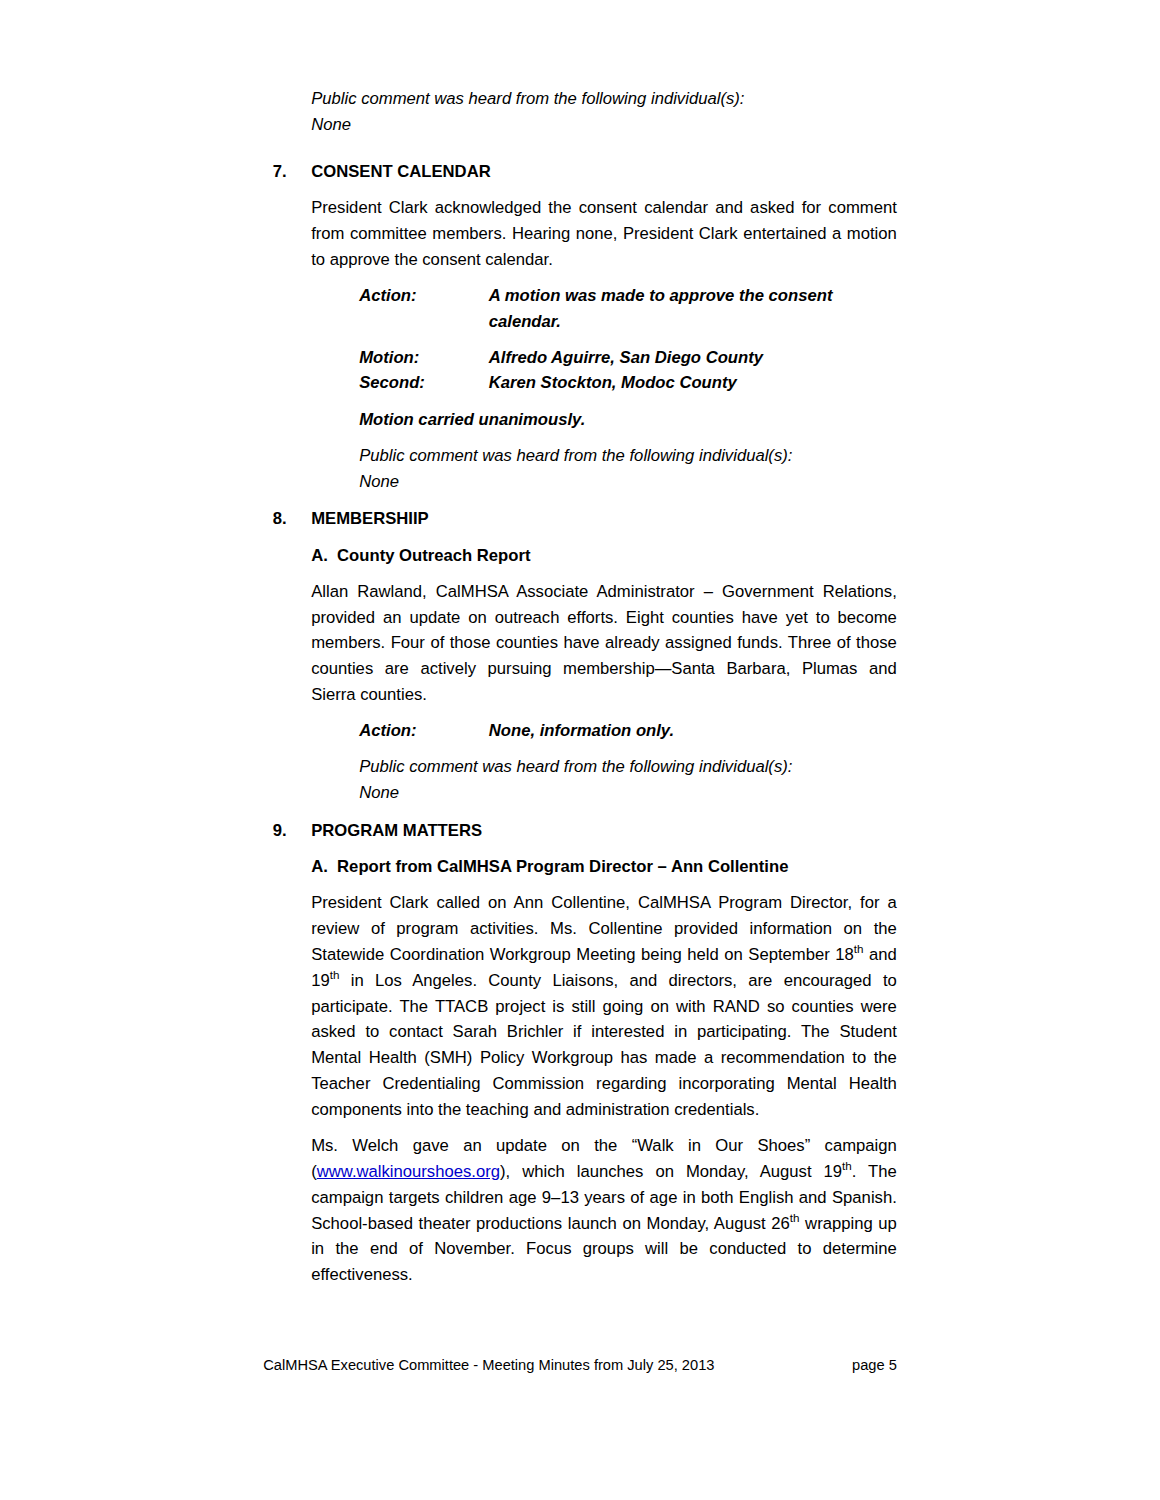Public comment was heard from the following individual(s):
None
7.
CONSENT CALENDAR
President Clark acknowledged the consent calendar and asked for comment from committee members. Hearing none, President Clark entertained a motion to approve the consent calendar.
Action:
A motion was made to approve the consent calendar.
Motion:
Alfredo Aguirre, San Diego County
Second:
Karen Stockton, Modoc County
Motion carried unanimously.
Public comment was heard from the following individual(s):
None
8.
MEMBERSHIIP
A. County Outreach Report
Allan Rawland, CalMHSA Associate Administrator – Government Relations, provided an update on outreach efforts. Eight counties have yet to become members. Four of those counties have already assigned funds. Three of those counties are actively pursuing membership—Santa Barbara, Plumas and Sierra counties.
Action:
None, information only.
Public comment was heard from the following individual(s):
None
9.
PROGRAM MATTERS
A. Report from CalMHSA Program Director – Ann Collentine
President Clark called on Ann Collentine, CalMHSA Program Director, for a review of program activities. Ms. Collentine provided information on the Statewide Coordination Workgroup Meeting being held on September 18th and 19th in Los Angeles. County Liaisons, and directors, are encouraged to participate. The TTACB project is still going on with RAND so counties were asked to contact Sarah Brichler if interested in participating. The Student Mental Health (SMH) Policy Workgroup has made a recommendation to the Teacher Credentialing Commission regarding incorporating Mental Health components into the teaching and administration credentials.
Ms. Welch gave an update on the “Walk in Our Shoes” campaign (www.walkinourshoes.org), which launches on Monday, August 19th. The campaign targets children age 9–13 years of age in both English and Spanish. School-based theater productions launch on Monday, August 26th wrapping up in the end of November. Focus groups will be conducted to determine effectiveness.
CalMHSA Executive Committee - Meeting Minutes from July 25, 2013
page 5